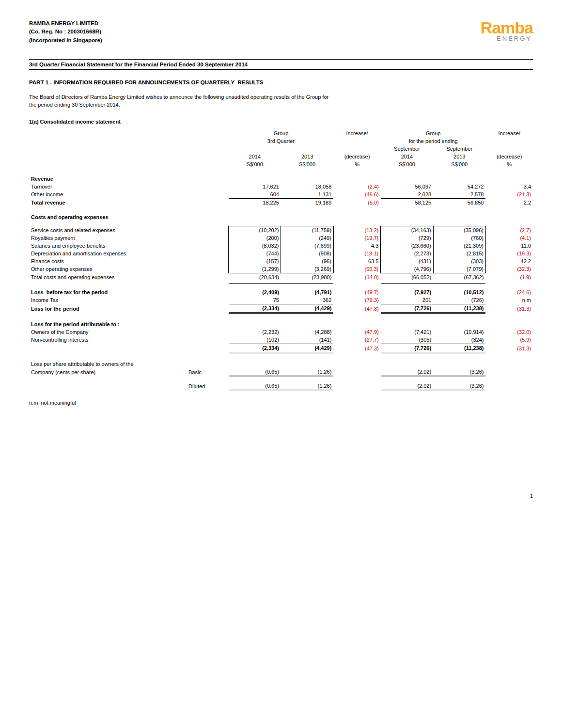RAMBA ENERGY LIMITED
(Co. Reg. No : 200301668R)
(Incorporated in Singapore)
Ramba
ENERGY
3rd Quarter Financial Statement for the Financial Period Ended 30 September 2014
PART 1 - INFORMATION REQUIRED FOR ANNOUNCEMENTS OF QUARTERLY RESULTS
The Board of Directors of Ramba Energy Limited wishes to announce the following unaudited operating results of the Group for
the period ending 30 September 2014.
1(a) Consolidated income statement
| | | Group | Increase/ | Group | Increase/ |
| | | 3rd Quarter | | for the period ending | |
| | | | | | September | September | |
| | | 2014 | 2013 | (decrease) | 2014 | 2013 | (decrease) |
| | | S$'000 | S$'000 | % | S$'000 | S$'000 | % |
| Revenue | | | | | | | |
| Turnover | | 17,621 | 18,058 | (2.4) | 56,097 | 54,272 | 3.4 |
| Other income | | 604 | 1,131 | (46.6) | 2,028 | 2,578 | (21.3) |
| Total revenue | | 18,225 | 19,189 | (5.0) | 58,125 | 56,850 | 2.2 |
| Costs and operating expenses | | | | | | | |
| Service costs and related expenses | | (10,202) | (11,759) | (13.2) | (34,163) | (35,096) | (2.7) |
| Royalties payment | | (200) | (249) | (19.7) | (729) | (760) | (4.1) |
| Salaries and employee benefits | | (8,032) | (7,699) | 4.3 | (23,660) | (21,309) | 11.0 |
| Depreciation and amortisation expenses | | (744) | (908) | (18.1) | (2,273) | (2,815) | (19.3) |
| Finance costs | | (157) | (96) | 63.5 | (431) | (303) | 42.2 |
| Other operating expenses | | (1,299) | (3,269) | (60.3) | (4,796) | (7,079) | (32.3) |
| Total costs and operating expenses | | (20,634) | (23,980) | (14.0) | (66,052) | (67,362) | (1.9) |
| Loss before tax for the period | | (2,409) | (4,791) | (49.7) | (7,927) | (10,512) | (24.6) |
| Income Tax | | 75 | 362 | (79.3) | 201 | (726) | n.m |
| Loss for the period | | (2,334) | (4,429) | (47.3) | (7,726) | (11,238) | (31.3) |
| Loss for the period attributable to : | | | | | | | |
| Owners of the Company | | (2,232) | (4,288) | (47.9) | (7,421) | (10,914) | (32.0) |
| Non-controlling interests | | (102) | (141) | (27.7) | (305) | (324) | (5.9) |
| | | (2,334) | (4,429) | (47.3) | (7,726) | (11,238) | (31.3) |
| Loss per share attributable to owners of the | | | | | | | |
| Company (cents per share) | Basic | (0.65) | (1.26) | | (2.02) | (3.26) | |
| | Diluted | (0.65) | (1.26) | | (2.02) | (3.26) | |
n.m not meaningful
1